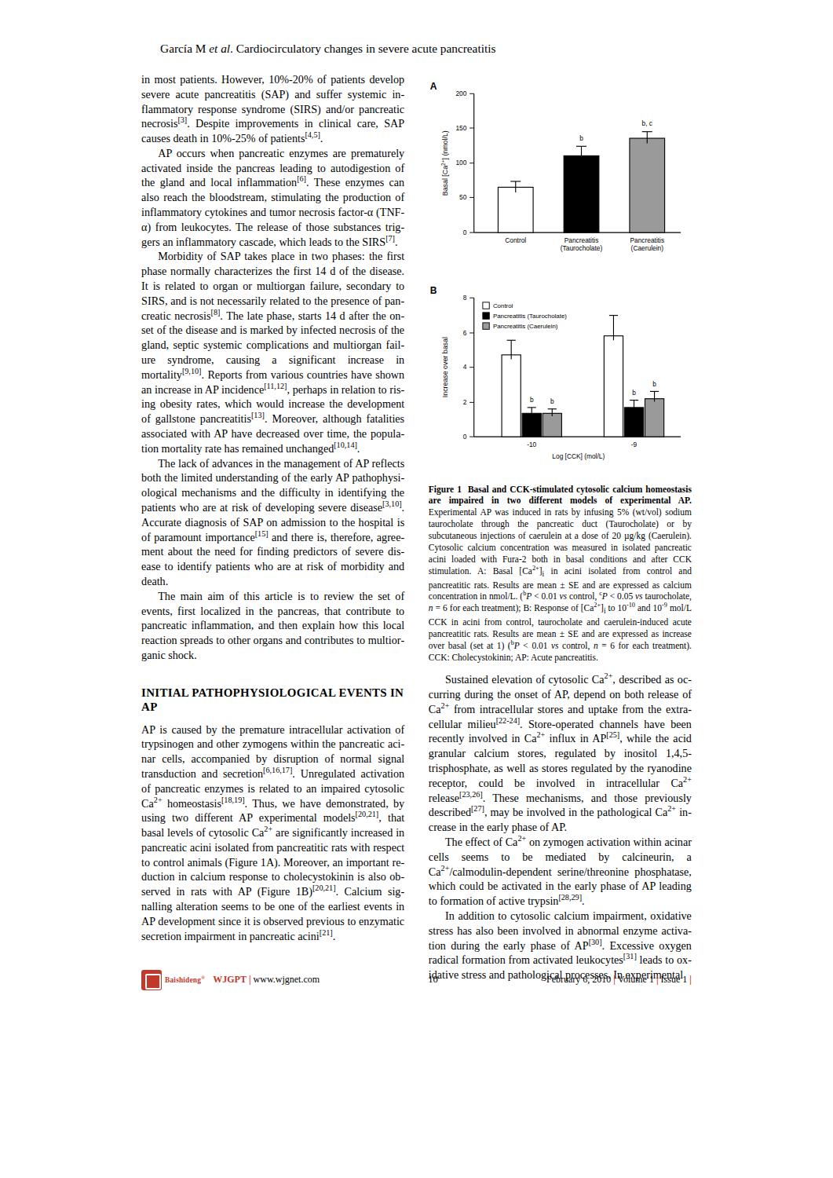García M et al. Cardiocirculatory changes in severe acute pancreatitis
in most patients. However, 10%-20% of patients develop severe acute pancreatitis (SAP) and suffer systemic inflammatory response syndrome (SIRS) and/or pancreatic necrosis[3]. Despite improvements in clinical care, SAP causes death in 10%-25% of patients[4,5].
AP occurs when pancreatic enzymes are prematurely activated inside the pancreas leading to autodigestion of the gland and local inflammation[6]. These enzymes can also reach the bloodstream, stimulating the production of inflammatory cytokines and tumor necrosis factor-α (TNF-α) from leukocytes. The release of those substances triggers an inflammatory cascade, which leads to the SIRS[7].
Morbidity of SAP takes place in two phases: the first phase normally characterizes the first 14 d of the disease. It is related to organ or multiorgan failure, secondary to SIRS, and is not necessarily related to the presence of pancreatic necrosis[8]. The late phase, starts 14 d after the onset of the disease and is marked by infected necrosis of the gland, septic systemic complications and multiorgan failure syndrome, causing a significant increase in mortality[9,10]. Reports from various countries have shown an increase in AP incidence[11,12], perhaps in relation to rising obesity rates, which would increase the development of gallstone pancreatitis[13]. Moreover, although fatalities associated with AP have decreased over time, the population mortality rate has remained unchanged[10,14].
The lack of advances in the management of AP reflects both the limited understanding of the early AP pathophysiological mechanisms and the difficulty in identifying the patients who are at risk of developing severe disease[3,10]. Accurate diagnosis of SAP on admission to the hospital is of paramount importance[15] and there is, therefore, agreement about the need for finding predictors of severe disease to identify patients who are at risk of morbidity and death.
The main aim of this article is to review the set of events, first localized in the pancreas, that contribute to pancreatic inflammation, and then explain how this local reaction spreads to other organs and contributes to multiorganic shock.
Initial pathophysiological events in AP
AP is caused by the premature intracellular activation of trypsinogen and other zymogens within the pancreatic acinar cells, accompanied by disruption of normal signal transduction and secretion[6,16,17]. Unregulated activation of pancreatic enzymes is related to an impaired cytosolic Ca2+ homeostasis[18,19]. Thus, we have demonstrated, by using two different AP experimental models[20,21], that basal levels of cytosolic Ca2+ are significantly increased in pancreatic acini isolated from pancreatitic rats with respect to control animals (Figure 1A). Moreover, an important reduction in calcium response to cholecystokinin is also observed in rats with AP (Figure 1B)[20,21]. Calcium signalling alteration seems to be one of the earliest events in AP development since it is observed previous to enzymatic secretion impairment in pancreatic acini[21].
A 0 50 100 150 200 Basal [Ca2+] (nmol/L) b b, c Control Pancreatitis (Taurocholate) Pancreatitis (Caerulein)
B 0 2 4 6 8 Increase over basal Control Pancreatitis (Taurocholate) Pancreatitis (Caerulein) b b b b -10 -9 Log [CCK] (mol/L)
Figure 1 Basal and CCK-stimulated cytosolic calcium homeostasis are impaired in two different models of experimental AP. Experimental AP was induced in rats by infusing 5% (wt/vol) sodium taurocholate through the pancreatic duct (Taurocholate) or by subcutaneous injections of caerulein at a dose of 20 µg/kg (Caerulein). Cytosolic calcium concentration was measured in isolated pancreatic acini loaded with Fura-2 both in basal conditions and after CCK stimulation. A: Basal [Ca2+]i in acini isolated from control and pancreatitic rats. Results are mean ± SE and are expressed as calcium concentration in nmol/L. (bP < 0.01 vs control, cP < 0.05 vs taurocholate, n = 6 for each treatment); B: Response of [Ca2+]i to 10-10 and 10-9 mol/L CCK in acini from control, taurocholate and caerulein-induced acute pancreatitic rats. Results are mean ± SE and are expressed as increase over basal (set at 1) (bP < 0.01 vs control, n = 6 for each treatment). CCK: Cholecystokinin; AP: Acute pancreatitis.
Sustained elevation of cytosolic Ca2+, described as occurring during the onset of AP, depend on both release of Ca2+ from intracellular stores and uptake from the extracellular milieu[22-24]. Store-operated channels have been recently involved in Ca2+ influx in AP[25], while the acid granular calcium stores, regulated by inositol 1,4,5-trisphosphate, as well as stores regulated by the ryanodine receptor, could be involved in intracellular Ca2+ release[23,26]. These mechanisms, and those previously described[27], may be involved in the pathological Ca2+ increase in the early phase of AP.
The effect of Ca2+ on zymogen activation within acinar cells seems to be mediated by calcineurin, a Ca2+/calmodulin-dependent serine/threonine phosphatase, which could be activated in the early phase of AP leading to formation of active trypsin[28,29].
In addition to cytosolic calcium impairment, oxidative stress has also been involved in abnormal enzyme activation during the early phase of AP[30]. Excessive oxygen radical formation from activated leukocytes[31] leads to oxidative stress and pathological processes. In experimental
Baishideng®
WJGPT | www.wjgnet.com
10
February 6, 2010 | Volume 1 | Issue 1 |